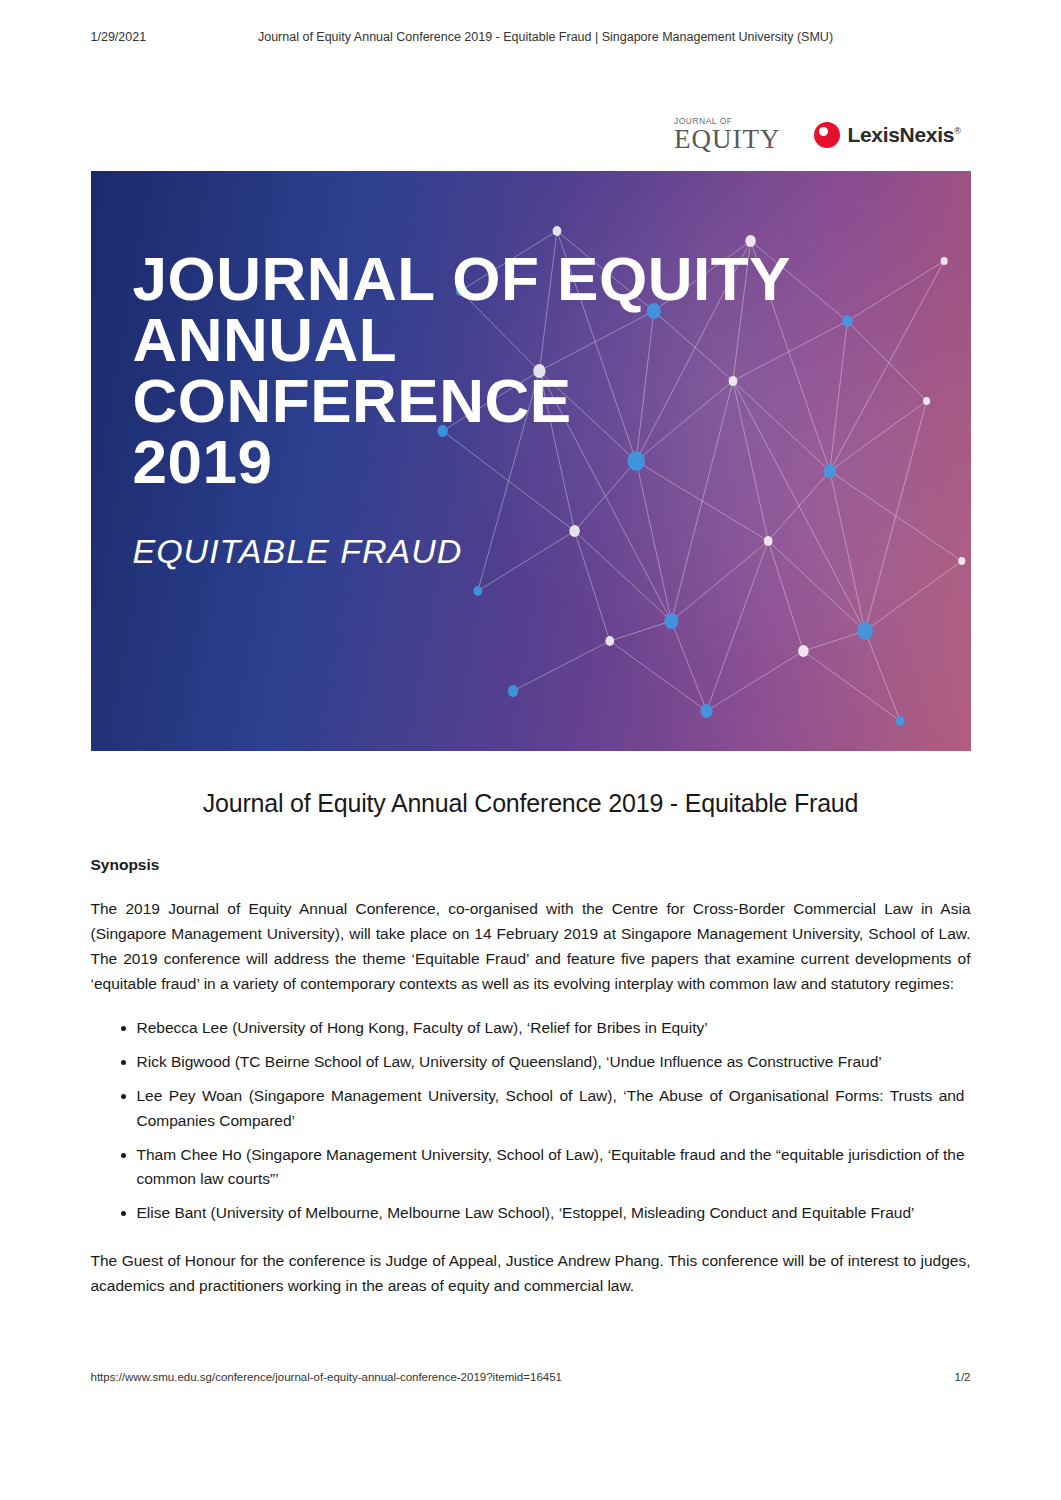1/29/2021
Journal of Equity Annual Conference 2019 - Equitable Fraud | Singapore Management University (SMU)
JOURNAL OF EQUITY
LexisNexis®
Journal of Equity
Annual
Conference
2019
Equitable Fraud
Journal of Equity Annual Conference 2019 - Equitable Fraud
Synopsis
The 2019 Journal of Equity Annual Conference, co-organised with the Centre for Cross-Border Commercial Law in Asia (Singapore Management University), will take place on 14 February 2019 at Singapore Management University, School of Law. The 2019 conference will address the theme ‘Equitable Fraud’ and feature five papers that examine current developments of ‘equitable fraud’ in a variety of contemporary contexts as well as its evolving interplay with common law and statutory regimes:
Rebecca Lee (University of Hong Kong, Faculty of Law), ‘Relief for Bribes in Equity’
Rick Bigwood (TC Beirne School of Law, University of Queensland), ‘Undue Influence as Constructive Fraud’
Lee Pey Woan (Singapore Management University, School of Law), ‘The Abuse of Organisational Forms: Trusts and Companies Compared’
Tham Chee Ho (Singapore Management University, School of Law), ‘Equitable fraud and the “equitable jurisdiction of the common law courts”’
Elise Bant (University of Melbourne, Melbourne Law School), ‘Estoppel, Misleading Conduct and Equitable Fraud’
The Guest of Honour for the conference is Judge of Appeal, Justice Andrew Phang. This conference will be of interest to judges, academics and practitioners working in the areas of equity and commercial law.
https://www.smu.edu.sg/conference/journal-of-equity-annual-conference-2019?itemid=16451 1/2